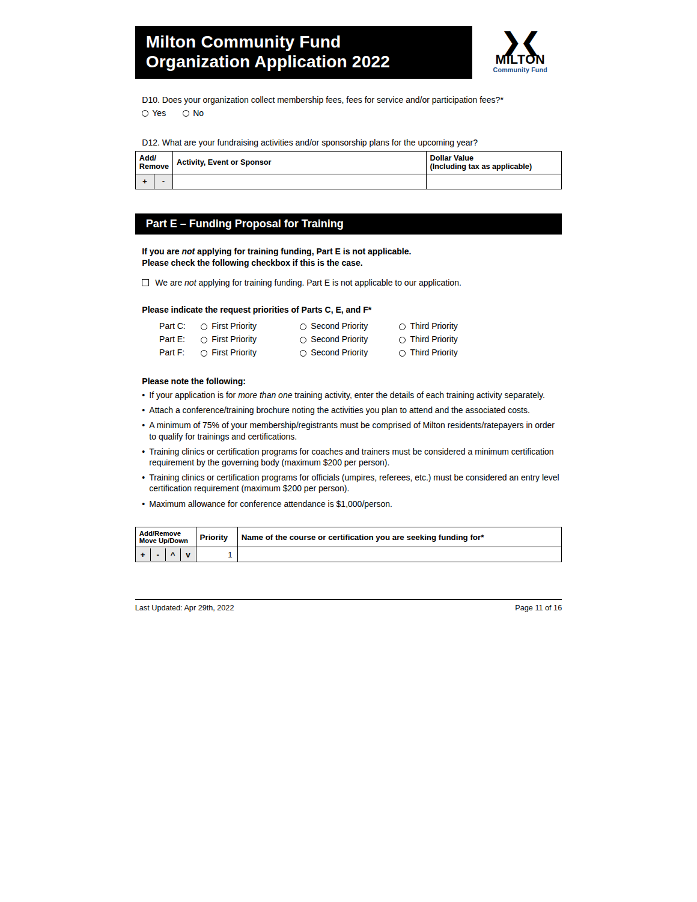Milton Community Fund
Organization Application 2022
❯❮
MILTON
Community Fund
D10. Does your organization collect membership fees, fees for service and/or participation fees?*
Yes No
D12. What are your fundraising activities and/or sponsorship plans for the upcoming year?
| Add/ Remove | Activity, Event or Sponsor | Dollar Value (Including tax as applicable) |
| --- | --- | --- |
| + | - | | |
Part E – Funding Proposal for Training
If you are not applying for training funding, Part E is not applicable.
Please check the following checkbox if this is the case.
We are not applying for training funding. Part E is not applicable to our application.
Please indicate the request priorities of Parts C, E, and F*
| Part C: | First Priority | Second Priority | Third Priority |
| Part E: | First Priority | Second Priority | Third Priority |
| Part F: | First Priority | Second Priority | Third Priority |
Please note the following:
If your application is for more than one training activity, enter the details of each training activity separately.
Attach a conference/training brochure noting the activities you plan to attend and the associated costs.
A minimum of 75% of your membership/registrants must be comprised of Milton residents/ratepayers in order to qualify for trainings and certifications.
Training clinics or certification programs for coaches and trainers must be considered a minimum certification requirement by the governing body (maximum $200 per person).
Training clinics or certification programs for officials (umpires, referees, etc.) must be considered an entry level certification requirement (maximum $200 per person).
Maximum allowance for conference attendance is $1,000/person.
| Add/Remove Move Up/Down | Priority | Name of the course or certification you are seeking funding for* |
| --- | --- | --- |
| + - ^ v | 1 | |
Last Updated: Apr 29th, 2022
Page 11 of 16